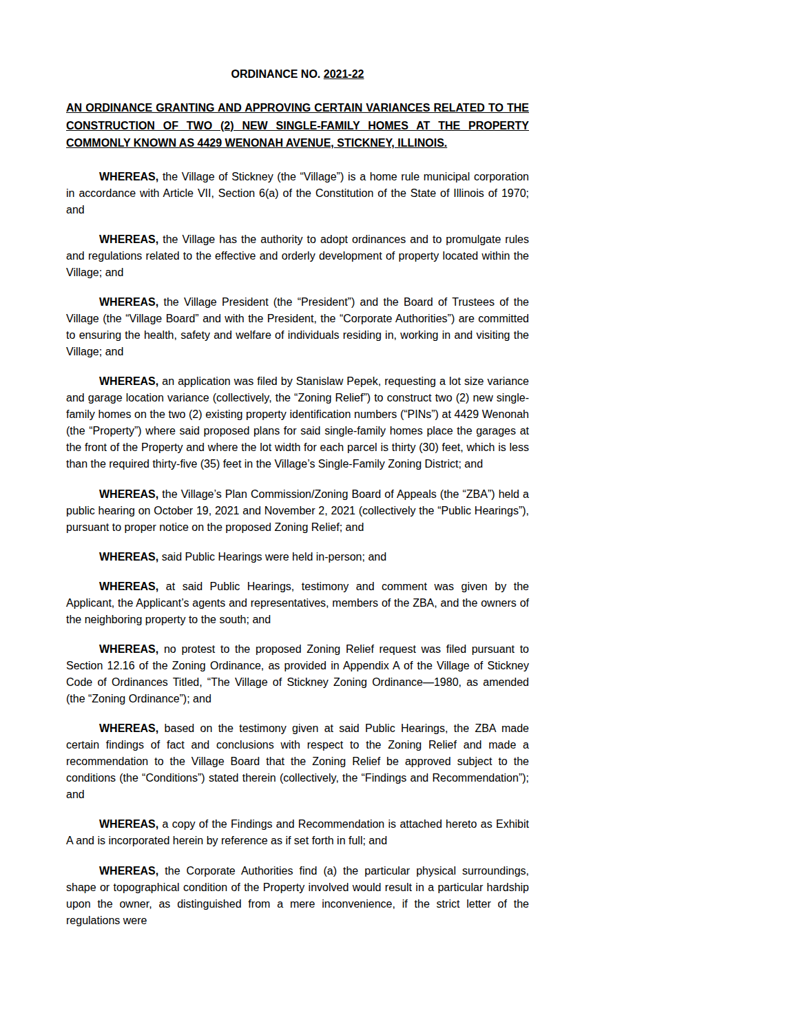ORDINANCE NO. 2021-22
AN ORDINANCE GRANTING AND APPROVING CERTAIN VARIANCES RELATED TO THE CONSTRUCTION OF TWO (2) NEW SINGLE-FAMILY HOMES AT THE PROPERTY COMMONLY KNOWN AS 4429 WENONAH AVENUE, STICKNEY, ILLINOIS.
WHEREAS, the Village of Stickney (the “Village”) is a home rule municipal corporation in accordance with Article VII, Section 6(a) of the Constitution of the State of Illinois of 1970; and
WHEREAS, the Village has the authority to adopt ordinances and to promulgate rules and regulations related to the effective and orderly development of property located within the Village; and
WHEREAS, the Village President (the “President”) and the Board of Trustees of the Village (the “Village Board” and with the President, the “Corporate Authorities”) are committed to ensuring the health, safety and welfare of individuals residing in, working in and visiting the Village; and
WHEREAS, an application was filed by Stanislaw Pepek, requesting a lot size variance and garage location variance (collectively, the “Zoning Relief”) to construct two (2) new single-family homes on the two (2) existing property identification numbers (“PINs”) at 4429 Wenonah (the “Property”) where said proposed plans for said single-family homes place the garages at the front of the Property and where the lot width for each parcel is thirty (30) feet, which is less than the required thirty-five (35) feet in the Village’s Single-Family Zoning District; and
WHEREAS, the Village’s Plan Commission/Zoning Board of Appeals (the “ZBA”) held a public hearing on October 19, 2021 and November 2, 2021 (collectively the “Public Hearings”), pursuant to proper notice on the proposed Zoning Relief; and
WHEREAS, said Public Hearings were held in-person; and
WHEREAS, at said Public Hearings, testimony and comment was given by the Applicant, the Applicant’s agents and representatives, members of the ZBA, and the owners of the neighboring property to the south; and
WHEREAS, no protest to the proposed Zoning Relief request was filed pursuant to Section 12.16 of the Zoning Ordinance, as provided in Appendix A of the Village of Stickney Code of Ordinances Titled, “The Village of Stickney Zoning Ordinance—1980, as amended (the “Zoning Ordinance”); and
WHEREAS, based on the testimony given at said Public Hearings, the ZBA made certain findings of fact and conclusions with respect to the Zoning Relief and made a recommendation to the Village Board that the Zoning Relief be approved subject to the conditions (the “Conditions”) stated therein (collectively, the “Findings and Recommendation”); and
WHEREAS, a copy of the Findings and Recommendation is attached hereto as Exhibit A and is incorporated herein by reference as if set forth in full; and
WHEREAS, the Corporate Authorities find (a) the particular physical surroundings, shape or topographical condition of the Property involved would result in a particular hardship upon the owner, as distinguished from a mere inconvenience, if the strict letter of the regulations were